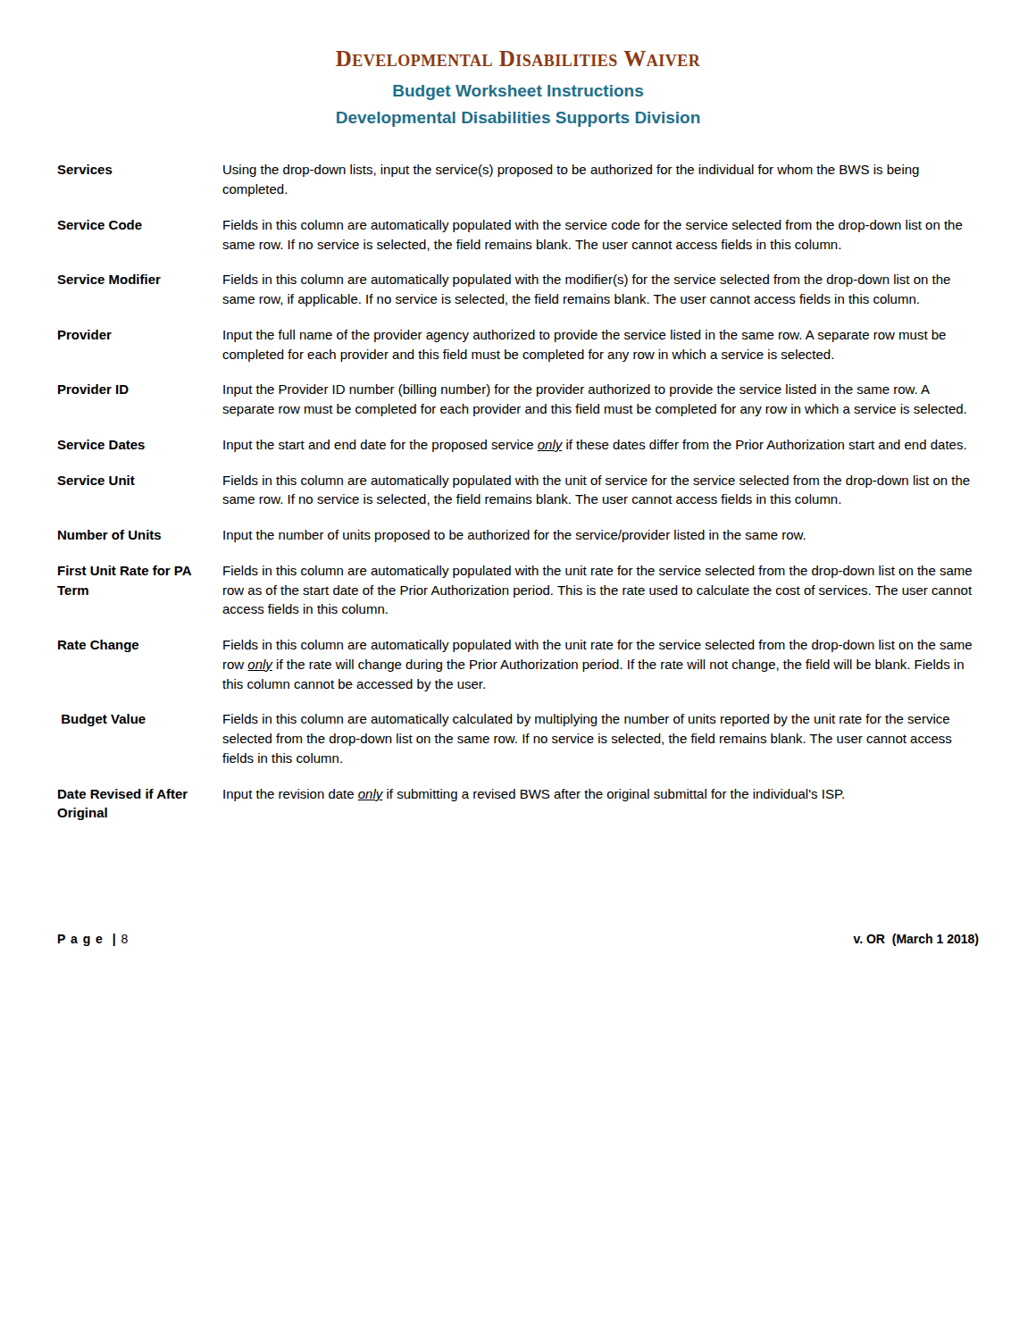Developmental Disabilities Waiver
Budget Worksheet Instructions
Developmental Disabilities Supports Division
Services
Using the drop-down lists, input the service(s) proposed to be authorized for the individual for whom the BWS is being completed.
Service Code
Fields in this column are automatically populated with the service code for the service selected from the drop-down list on the same row. If no service is selected, the field remains blank. The user cannot access fields in this column.
Service Modifier
Fields in this column are automatically populated with the modifier(s) for the service selected from the drop-down list on the same row, if applicable. If no service is selected, the field remains blank. The user cannot access fields in this column.
Provider
Input the full name of the provider agency authorized to provide the service listed in the same row. A separate row must be completed for each provider and this field must be completed for any row in which a service is selected.
Provider ID
Input the Provider ID number (billing number) for the provider authorized to provide the service listed in the same row. A separate row must be completed for each provider and this field must be completed for any row in which a service is selected.
Service Dates
Input the start and end date for the proposed service only if these dates differ from the Prior Authorization start and end dates.
Service Unit
Fields in this column are automatically populated with the unit of service for the service selected from the drop-down list on the same row. If no service is selected, the field remains blank. The user cannot access fields in this column.
Number of Units
Input the number of units proposed to be authorized for the service/provider listed in the same row.
First Unit Rate for PA Term
Fields in this column are automatically populated with the unit rate for the service selected from the drop-down list on the same row as of the start date of the Prior Authorization period. This is the rate used to calculate the cost of services. The user cannot access fields in this column.
Rate Change
Fields in this column are automatically populated with the unit rate for the service selected from the drop-down list on the same row only if the rate will change during the Prior Authorization period. If the rate will not change, the field will be blank. Fields in this column cannot be accessed by the user.
Budget Value
Fields in this column are automatically calculated by multiplying the number of units reported by the unit rate for the service selected from the drop-down list on the same row. If no service is selected, the field remains blank. The user cannot access fields in this column.
Date Revised if After Original
Input the revision date only if submitting a revised BWS after the original submittal for the individual's ISP.
P a g e | 8
v. OR (March 1 2018)